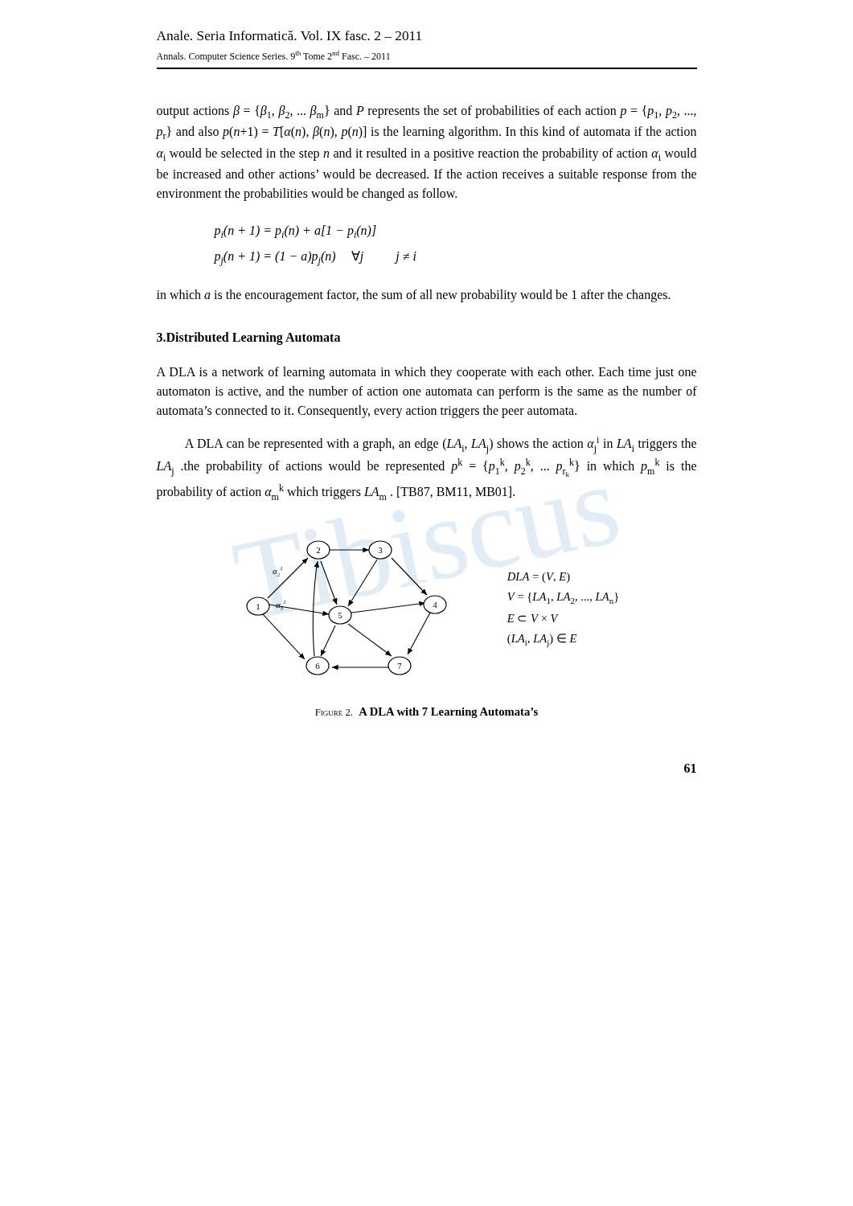Tibiscus
Anale. Seria Informatică. Vol. IX fasc. 2 – 2011
Annals. Computer Science Series. 9th Tome 2nd Fasc. – 2011
output actions β = {β1, β2, ... βm} and P represents the set of probabilities of each action p = {p1, p2, ..., pr} and also p(n+1) = T[α(n), β(n), p(n)] is the learning algorithm. In this kind of automata if the action αi would be selected in the step n and it resulted in a positive reaction the probability of action αi would be increased and other actions’ would be decreased. If the action receives a suitable response from the environment the probabilities would be changed as follow.
pi(n + 1) = pi(n) + a[1 − pi(n)]
pj(n + 1) = (1 − a)pj(n)∀j j ≠ i
in which a is the encouragement factor, the sum of all new probability would be 1 after the changes.
3.Distributed Learning Automata
A DLA is a network of learning automata in which they cooperate with each other. Each time just one automaton is active, and the number of action one automata can perform is the same as the number of automata’s connected to it. Consequently, every action triggers the peer automata.
A DLA can be represented with a graph, an edge (LAi, LAj) shows the action αji in LAi triggers the LAj .the probability of actions would be represented pk = {p1 k, p2 k, ... prk k} in which pmk is the probability of action αmk which triggers LAm . [TB87, BM11, MB01].
1 2 3 4 5 6 7 α21 α51
DLA = (V, E)
V = {LA1, LA2, ..., LAn}
E ⊂ V × V
(LAi, LAj) ∈ E
Figure 2. A DLA with 7 Learning Automata’s
61